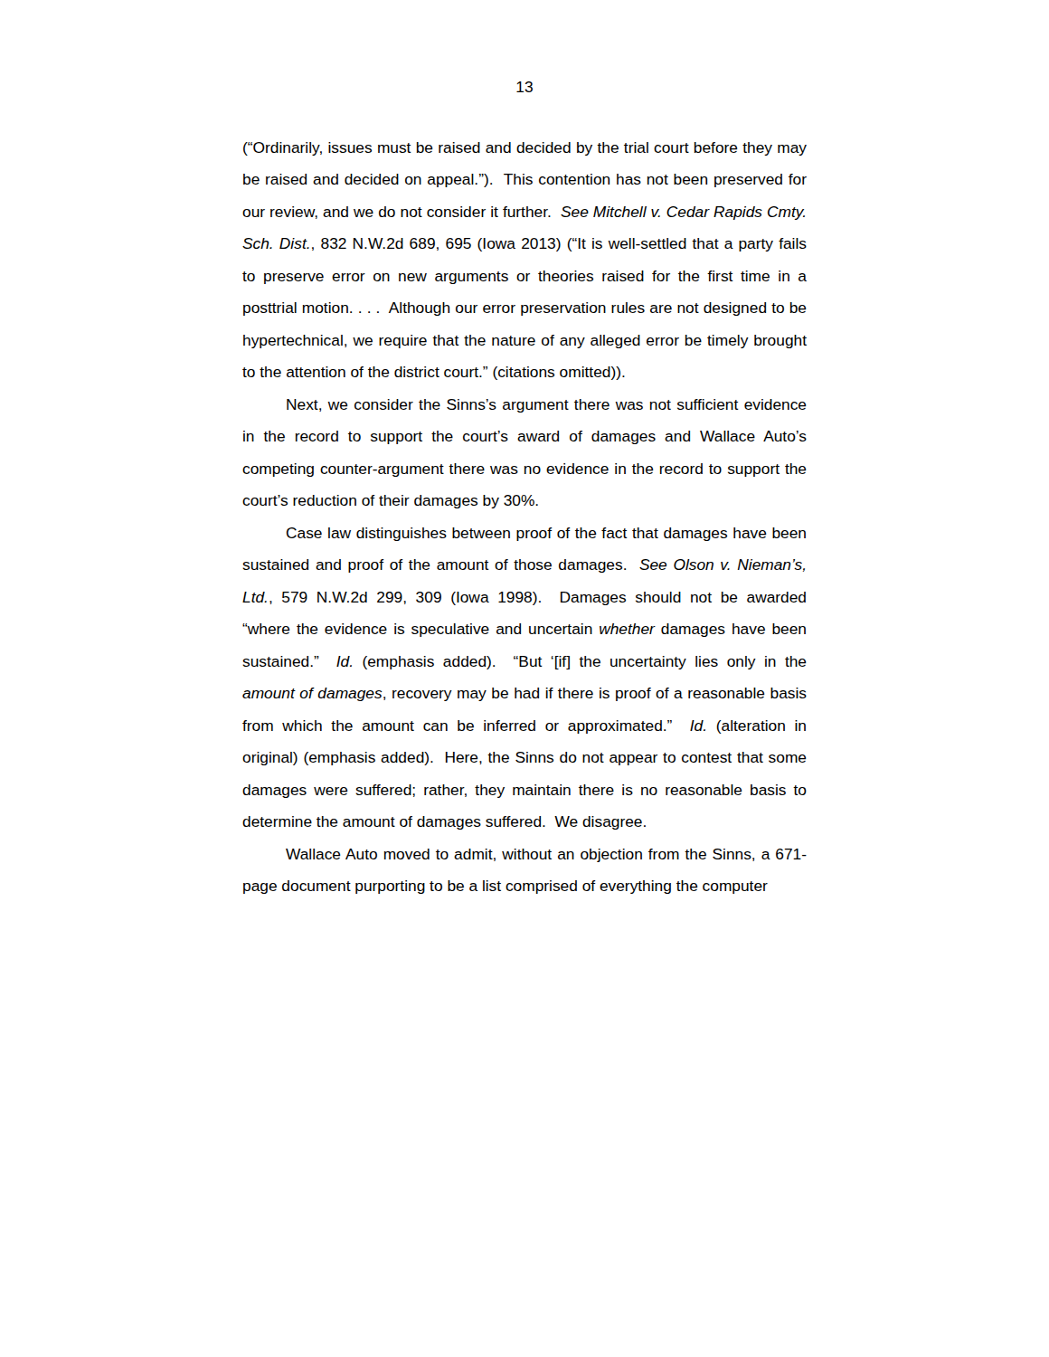13
(“Ordinarily, issues must be raised and decided by the trial court before they may be raised and decided on appeal.”). This contention has not been preserved for our review, and we do not consider it further. See Mitchell v. Cedar Rapids Cmty. Sch. Dist., 832 N.W.2d 689, 695 (Iowa 2013) (“It is well-settled that a party fails to preserve error on new arguments or theories raised for the first time in a posttrial motion. . . . Although our error preservation rules are not designed to be hypertechnical, we require that the nature of any alleged error be timely brought to the attention of the district court.” (citations omitted)).
Next, we consider the Sinns’s argument there was not sufficient evidence in the record to support the court’s award of damages and Wallace Auto’s competing counter-argument there was no evidence in the record to support the court’s reduction of their damages by 30%.
Case law distinguishes between proof of the fact that damages have been sustained and proof of the amount of those damages. See Olson v. Nieman’s, Ltd., 579 N.W.2d 299, 309 (Iowa 1998). Damages should not be awarded “where the evidence is speculative and uncertain whether damages have been sustained.” Id. (emphasis added). “But ‘[if] the uncertainty lies only in the amount of damages, recovery may be had if there is proof of a reasonable basis from which the amount can be inferred or approximated.” Id. (alteration in original) (emphasis added). Here, the Sinns do not appear to contest that some damages were suffered; rather, they maintain there is no reasonable basis to determine the amount of damages suffered. We disagree.
Wallace Auto moved to admit, without an objection from the Sinns, a 671-page document purporting to be a list comprised of everything the computer